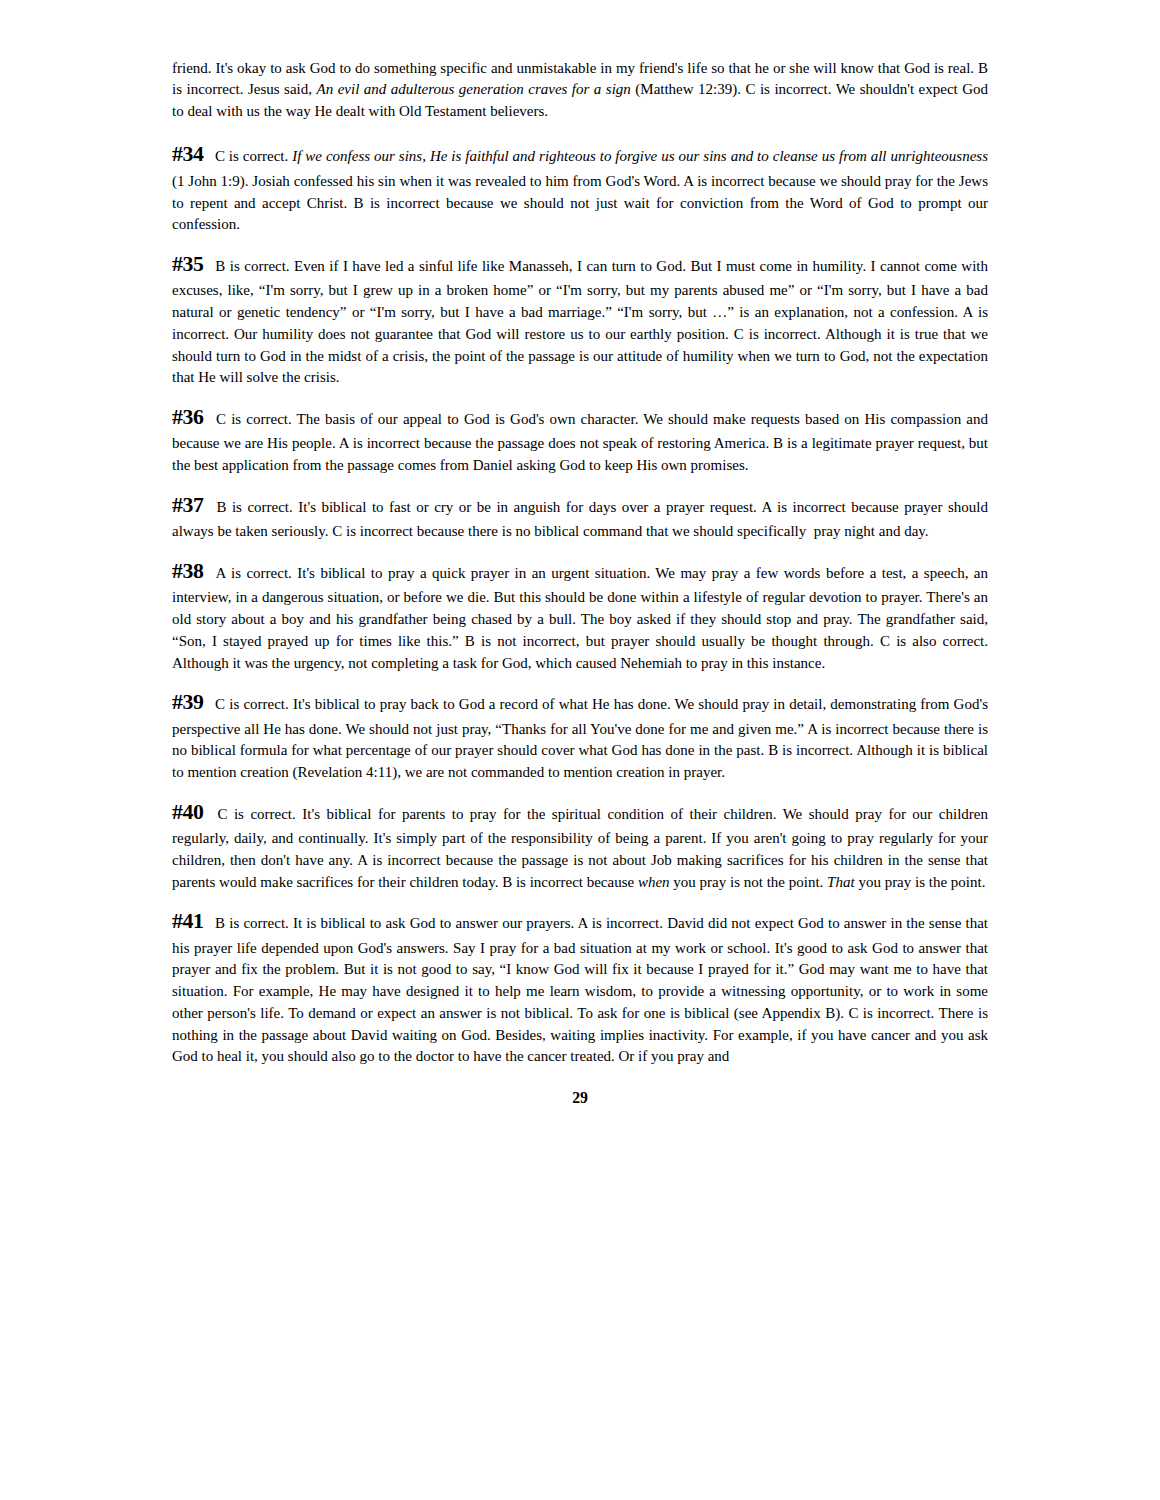friend. It's okay to ask God to do something specific and unmistakable in my friend's life so that he or she will know that God is real. B is incorrect. Jesus said, An evil and adulterous generation craves for a sign (Matthew 12:39). C is incorrect. We shouldn't expect God to deal with us the way He dealt with Old Testament believers.
#34 C is correct. If we confess our sins, He is faithful and righteous to forgive us our sins and to cleanse us from all unrighteousness (1 John 1:9). Josiah confessed his sin when it was revealed to him from God's Word. A is incorrect because we should pray for the Jews to repent and accept Christ. B is incorrect because we should not just wait for conviction from the Word of God to prompt our confession.
#35 B is correct. Even if I have led a sinful life like Manasseh, I can turn to God. But I must come in humility. I cannot come with excuses, like, “I'm sorry, but I grew up in a broken home” or “I'm sorry, but my parents abused me” or “I'm sorry, but I have a bad natural or genetic tendency” or “I'm sorry, but I have a bad marriage.” “I'm sorry, but …” is an explanation, not a confession. A is incorrect. Our humility does not guarantee that God will restore us to our earthly position. C is incorrect. Although it is true that we should turn to God in the midst of a crisis, the point of the passage is our attitude of humility when we turn to God, not the expectation that He will solve the crisis.
#36 C is correct. The basis of our appeal to God is God's own character. We should make requests based on His compassion and because we are His people. A is incorrect because the passage does not speak of restoring America. B is a legitimate prayer request, but the best application from the passage comes from Daniel asking God to keep His own promises.
#37 B is correct. It's biblical to fast or cry or be in anguish for days over a prayer request. A is incorrect because prayer should always be taken seriously. C is incorrect because there is no biblical command that we should specifically pray night and day.
#38 A is correct. It's biblical to pray a quick prayer in an urgent situation. We may pray a few words before a test, a speech, an interview, in a dangerous situation, or before we die. But this should be done within a lifestyle of regular devotion to prayer. There's an old story about a boy and his grandfather being chased by a bull. The boy asked if they should stop and pray. The grandfather said, “Son, I stayed prayed up for times like this.” B is not incorrect, but prayer should usually be thought through. C is also correct. Although it was the urgency, not completing a task for God, which caused Nehemiah to pray in this instance.
#39 C is correct. It's biblical to pray back to God a record of what He has done. We should pray in detail, demonstrating from God's perspective all He has done. We should not just pray, “Thanks for all You've done for me and given me.” A is incorrect because there is no biblical formula for what percentage of our prayer should cover what God has done in the past. B is incorrect. Although it is biblical to mention creation (Revelation 4:11), we are not commanded to mention creation in prayer.
#40 C is correct. It's biblical for parents to pray for the spiritual condition of their children. We should pray for our children regularly, daily, and continually. It's simply part of the responsibility of being a parent. If you aren't going to pray regularly for your children, then don't have any. A is incorrect because the passage is not about Job making sacrifices for his children in the sense that parents would make sacrifices for their children today. B is incorrect because when you pray is not the point. That you pray is the point.
#41 B is correct. It is biblical to ask God to answer our prayers. A is incorrect. David did not expect God to answer in the sense that his prayer life depended upon God's answers. Say I pray for a bad situation at my work or school. It's good to ask God to answer that prayer and fix the problem. But it is not good to say, “I know God will fix it because I prayed for it.” God may want me to have that situation. For example, He may have designed it to help me learn wisdom, to provide a witnessing opportunity, or to work in some other person's life. To demand or expect an answer is not biblical. To ask for one is biblical (see Appendix B). C is incorrect. There is nothing in the passage about David waiting on God. Besides, waiting implies inactivity. For example, if you have cancer and you ask God to heal it, you should also go to the doctor to have the cancer treated. Or if you pray and
29